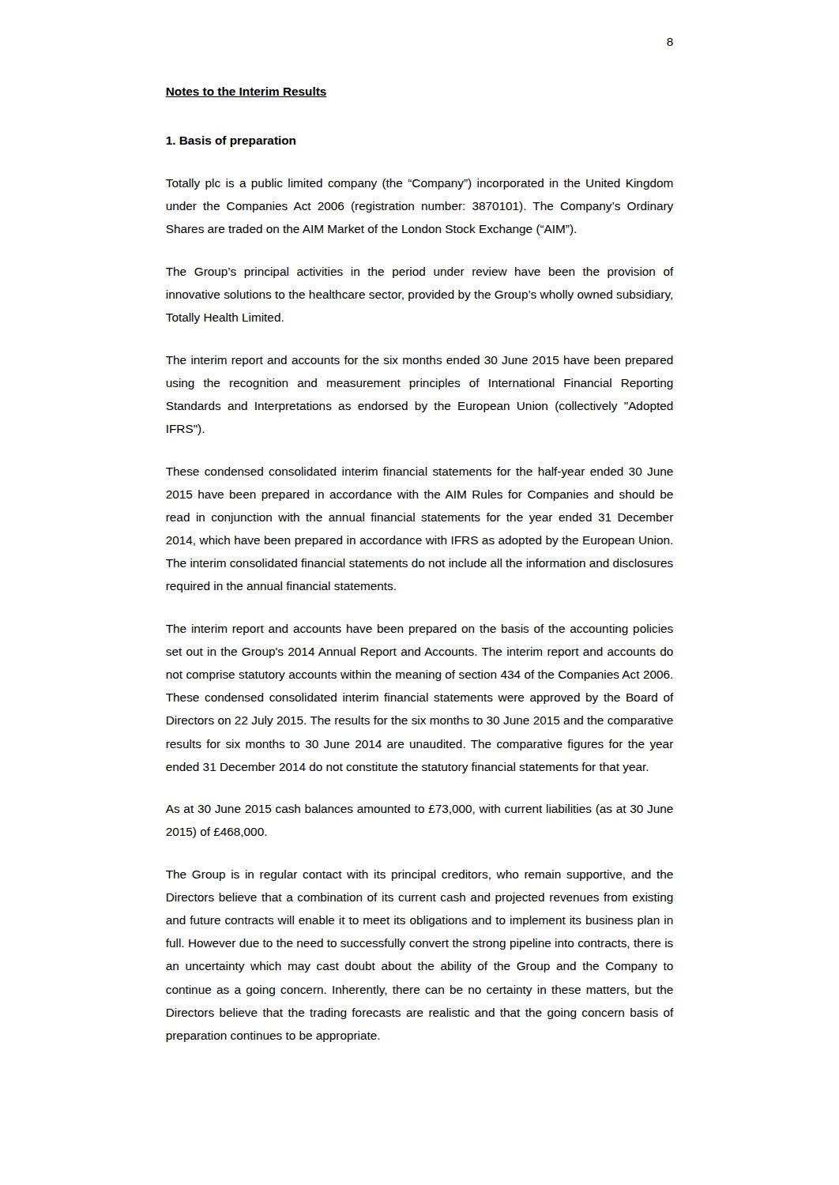8
Notes to the Interim Results
1. Basis of preparation
Totally plc is a public limited company (the “Company”) incorporated in the United Kingdom under the Companies Act 2006 (registration number: 3870101). The Company’s Ordinary Shares are traded on the AIM Market of the London Stock Exchange (“AIM”).
The Group’s principal activities in the period under review have been the provision of innovative solutions to the healthcare sector, provided by the Group’s wholly owned subsidiary, Totally Health Limited.
The interim report and accounts for the six months ended 30 June 2015 have been prepared using the recognition and measurement principles of International Financial Reporting Standards and Interpretations as endorsed by the European Union (collectively "Adopted IFRS").
These condensed consolidated interim financial statements for the half-year ended 30 June 2015 have been prepared in accordance with the AIM Rules for Companies and should be read in conjunction with the annual financial statements for the year ended 31 December 2014, which have been prepared in accordance with IFRS as adopted by the European Union. The interim consolidated financial statements do not include all the information and disclosures required in the annual financial statements.
The interim report and accounts have been prepared on the basis of the accounting policies set out in the Group's 2014 Annual Report and Accounts. The interim report and accounts do not comprise statutory accounts within the meaning of section 434 of the Companies Act 2006. These condensed consolidated interim financial statements were approved by the Board of Directors on 22 July 2015. The results for the six months to 30 June 2015 and the comparative results for six months to 30 June 2014 are unaudited. The comparative figures for the year ended 31 December 2014 do not constitute the statutory financial statements for that year.
As at 30 June 2015 cash balances amounted to £73,000, with current liabilities (as at 30 June 2015) of £468,000.
The Group is in regular contact with its principal creditors, who remain supportive, and the Directors believe that a combination of its current cash and projected revenues from existing and future contracts will enable it to meet its obligations and to implement its business plan in full. However due to the need to successfully convert the strong pipeline into contracts, there is an uncertainty which may cast doubt about the ability of the Group and the Company to continue as a going concern. Inherently, there can be no certainty in these matters, but the Directors believe that the trading forecasts are realistic and that the going concern basis of preparation continues to be appropriate.